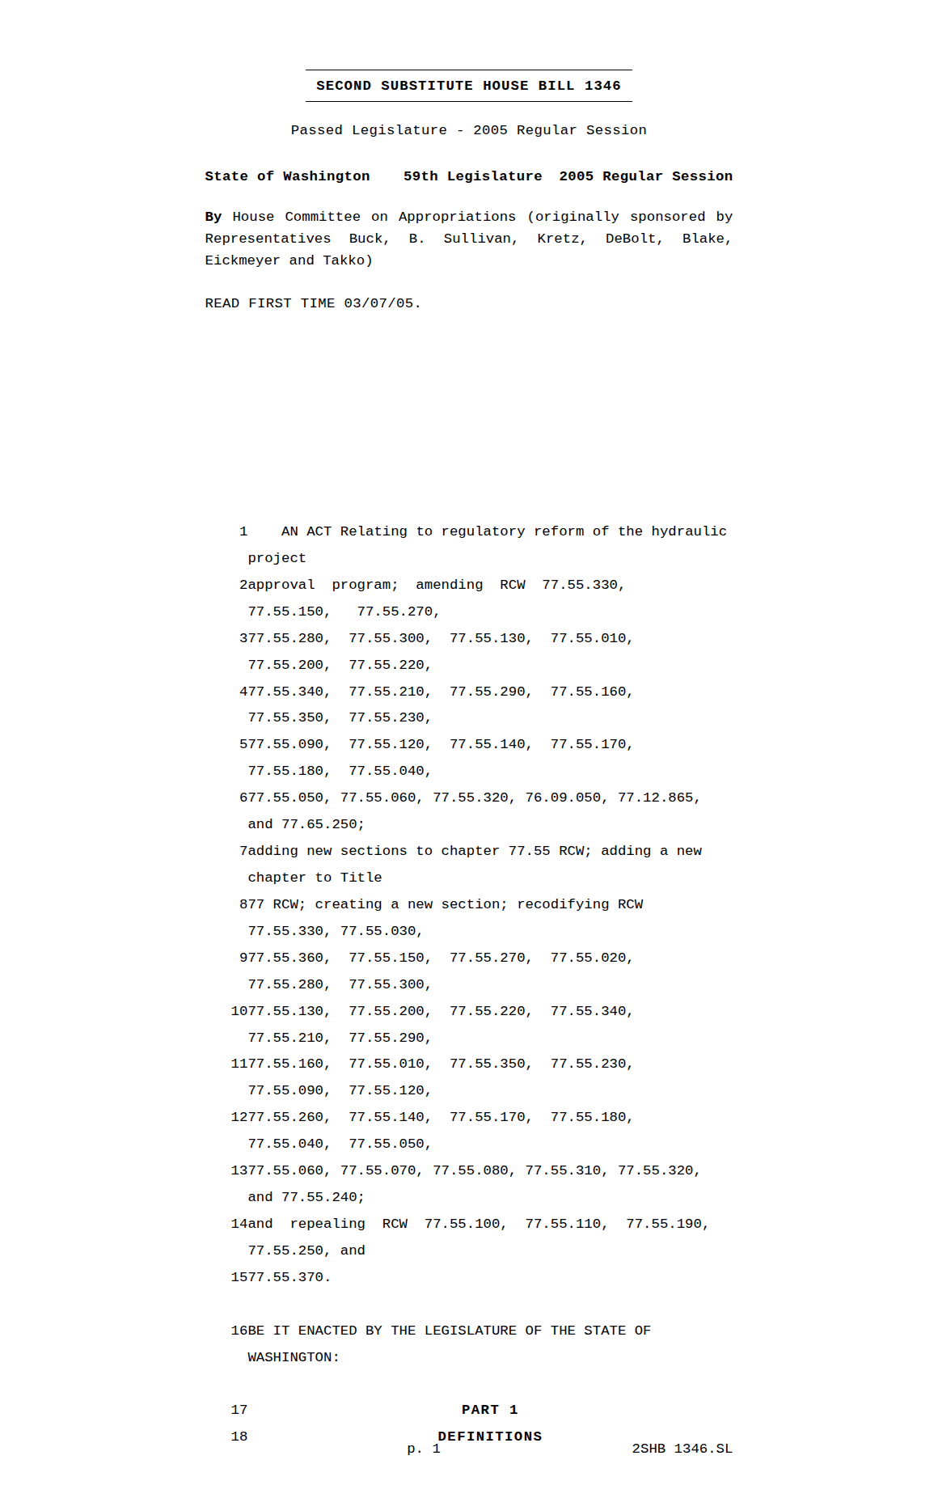SECOND SUBSTITUTE HOUSE BILL 1346
Passed Legislature - 2005 Regular Session
State of Washington 59th Legislature 2005 Regular Session
By House Committee on Appropriations (originally sponsored by Representatives Buck, B. Sullivan, Kretz, DeBolt, Blake, Eickmeyer and Takko)
READ FIRST TIME 03/07/05.
| 1 | AN ACT Relating to regulatory reform of the hydraulic project |
| 2 | approval program; amending RCW 77.55.330, 77.55.150, 77.55.270, |
| 3 | 77.55.280, 77.55.300, 77.55.130, 77.55.010, 77.55.200, 77.55.220, |
| 4 | 77.55.340, 77.55.210, 77.55.290, 77.55.160, 77.55.350, 77.55.230, |
| 5 | 77.55.090, 77.55.120, 77.55.140, 77.55.170, 77.55.180, 77.55.040, |
| 6 | 77.55.050, 77.55.060, 77.55.320, 76.09.050, 77.12.865, and 77.65.250; |
| 7 | adding new sections to chapter 77.55 RCW; adding a new chapter to Title |
| 8 | 77 RCW; creating a new section; recodifying RCW 77.55.330, 77.55.030, |
| 9 | 77.55.360, 77.55.150, 77.55.270, 77.55.020, 77.55.280, 77.55.300, |
| 10 | 77.55.130, 77.55.200, 77.55.220, 77.55.340, 77.55.210, 77.55.290, |
| 11 | 77.55.160, 77.55.010, 77.55.350, 77.55.230, 77.55.090, 77.55.120, |
| 12 | 77.55.260, 77.55.140, 77.55.170, 77.55.180, 77.55.040, 77.55.050, |
| 13 | 77.55.060, 77.55.070, 77.55.080, 77.55.310, 77.55.320, and 77.55.240; |
| 14 | and repealing RCW 77.55.100, 77.55.110, 77.55.190, 77.55.250, and |
| 15 | 77.55.370. |
| 16 | BE IT ENACTED BY THE LEGISLATURE OF THE STATE OF WASHINGTON: |
| 17 | PART 1 |
| 18 | DEFINITIONS |
p. 1 2SHB 1346.SL